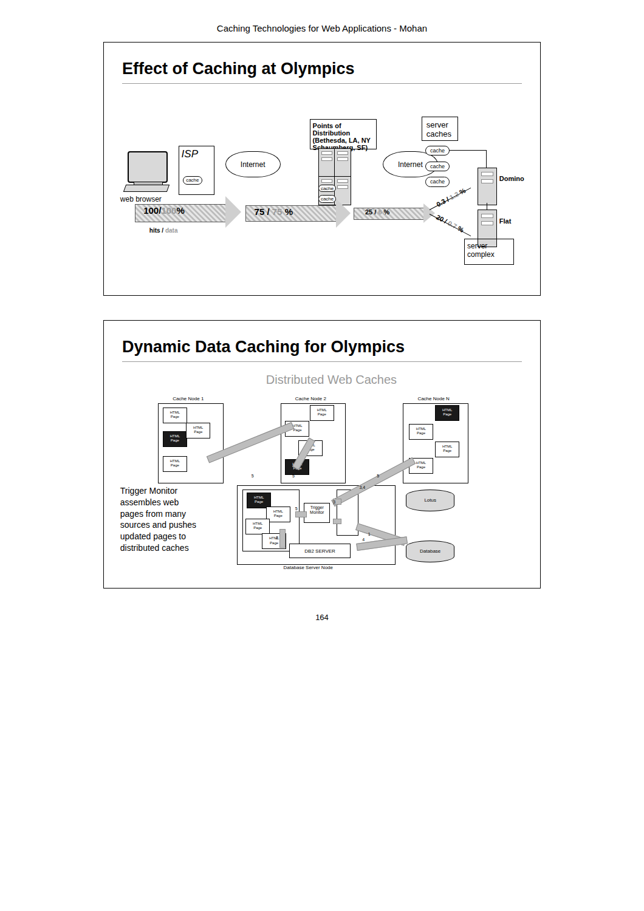Caching Technologies for Web Applications - Mohan
Effect of Caching at Olympics
Points of Distribution
(Bethesda, LA, NY
Schaumberg, SF)
server
caches
web browser
ISP
cache
Internet
cache
cache
Internet
cache
cache
cache
Domino
Flat
server
complex
100/100%
hits / data
75 / 75 %
25 / 6 %
0.3 / 1.2 %
20 / 0.7 %
Dynamic Data Caching for Olympics
Distributed Web Caches
Cache Node 1
Cache Node 2
Cache Node N
HTML
Page
HTML
Page
HTML
Page
HTML
Page
HTML
Page
HTML
Page
HTML
Page
HTML
Page
HTML
Page
HTML
Page
HTML
Page
HTML
Page
Database Server Node
HTML
Page
HTML
Page
HTML
Page
HTML
Page
Trigger
Monitor
ICS
Net
Data
DB2 SERVER
Lotus
Database
5
5
5
5
3
3,4
1
4
2
Trigger Monitor
assembles web
pages from many
sources and pushes
updated pages to
distributed caches
164